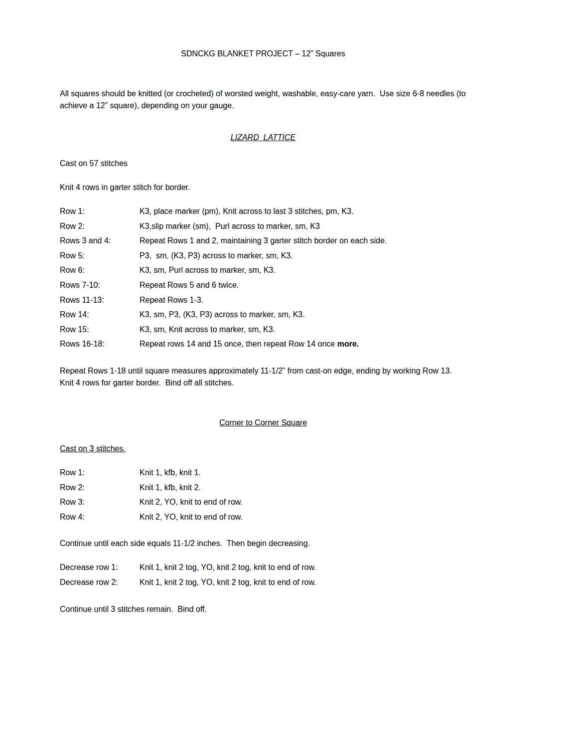SDNCKG BLANKET PROJECT – 12” Squares
All squares should be knitted (or crocheted) of worsted weight, washable, easy-care yarn. Use size 6-8 needles (to achieve a 12” square), depending on your gauge.
LIZARD LATTICE
Cast on 57 stitches
Knit 4 rows in garter stitch for border.
| Row 1: | K3, place marker (pm), Knit across to last 3 stitches, pm, K3. |
| Row 2: | K3,slip marker (sm), Purl across to marker, sm, K3 |
| Rows 3 and 4: | Repeat Rows 1 and 2, maintaining 3 garter stitch border on each side. |
| Row 5: | P3, sm, (K3, P3) across to marker, sm, K3. |
| Row 6: | K3, sm, Purl across to marker, sm, K3. |
| Rows 7-10: | Repeat Rows 5 and 6 twice. |
| Rows 11-13: | Repeat Rows 1-3. |
| Row 14: | K3, sm, P3, (K3, P3) across to marker, sm, K3. |
| Row 15: | K3, sm, Knit across to marker, sm, K3. |
| Rows 16-18: | Repeat rows 14 and 15 once, then repeat Row 14 once more. |
Repeat Rows 1-18 until square measures approximately 11-1/2” from cast-on edge, ending by working Row 13. Knit 4 rows for garter border. Bind off all stitches.
Corner to Corner Square
Cast on 3 stitches.
| Row 1: | Knit 1, kfb, knit 1. |
| Row 2: | Knit 1, kfb, knit 2. |
| Row 3: | Knit 2, YO, knit to end of row. |
| Row 4: | Knit 2, YO, knit to end of row. |
Continue until each side equals 11-1/2 inches. Then begin decreasing.
| Decrease row 1: | Knit 1, knit 2 tog, YO, knit 2 tog, knit to end of row. |
| Decrease row 2: | Knit 1, knit 2 tog, YO, knit 2 tog, knit to end of row. |
Continue until 3 stitches remain. Bind off.